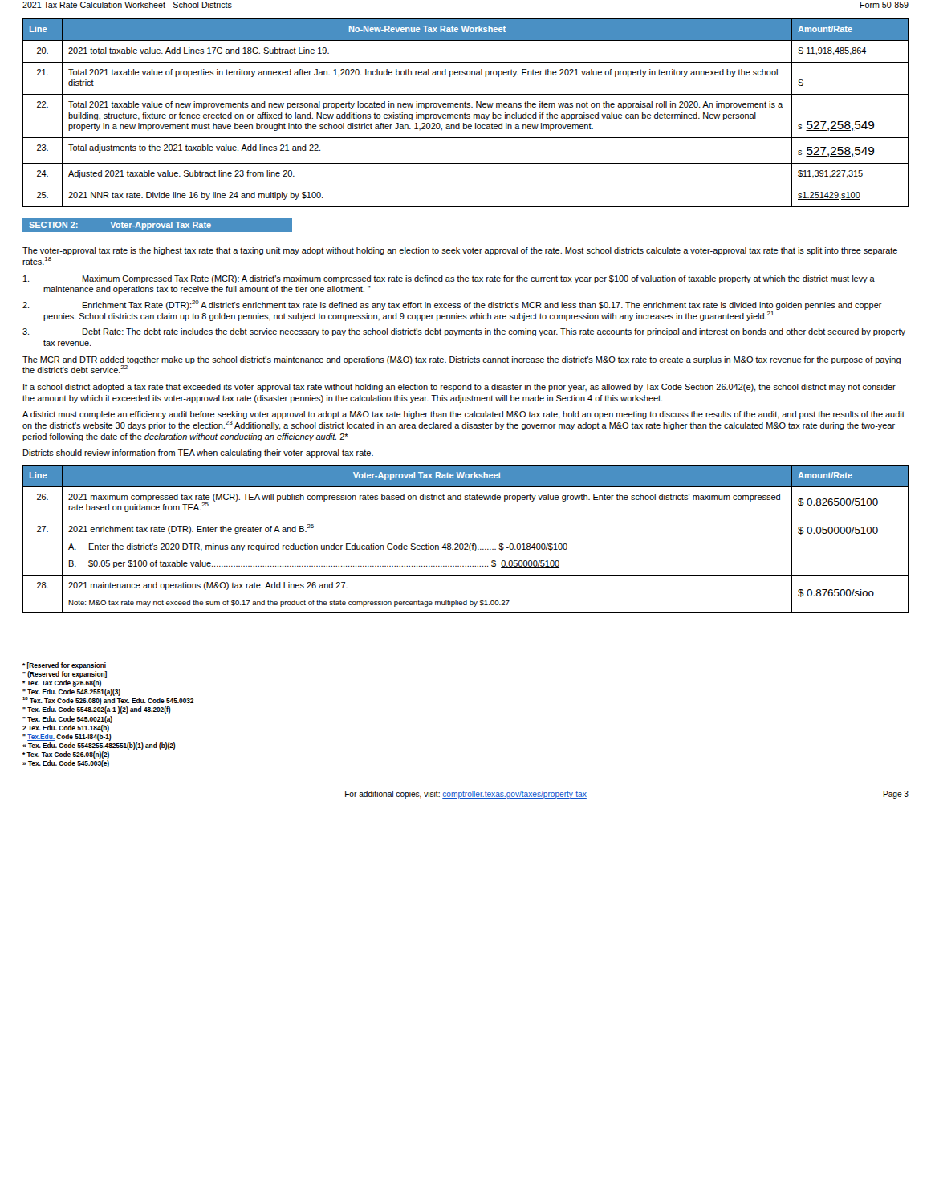2021 Tax Rate Calculation Worksheet - School Districts
Form 50-859
| Line | No-New-Revenue Tax Rate Worksheet | Amount/Rate |
| --- | --- | --- |
| 20. | 2021 total taxable value. Add Lines 17C and 18C. Subtract Line 19. | S 11,918,485,864 |
| 21. | Total 2021 taxable value of properties in territory annexed after Jan. 1,2020. Include both real and personal property. Enter the 2021 value of property in territory annexed by the school district | S |
| 22. | Total 2021 taxable value of new improvements and new personal property located in new improvements. New means the item was not on the appraisal roll in 2020. An improvement is a building, structure, fixture or fence erected on or affixed to land. New additions to existing improvements may be included if the appraised value can be determined. New personal property in a new improvement must have been brought into the school district after Jan. 1,2020, and be located in a new improvement. | s 527,258, 549 |
| 23. | Total adjustments to the 2021 taxable value. Add lines 21 and 22. | s 527,258, 549 |
| 24. | Adjusted 2021 taxable value. Subtract line 23 from line 20. | $11,391,227,315 |
| 25. | 2021 NNR tax rate. Divide line 16 by line 24 and multiply by $100. | s1.251429,s100 |
SECTION 2: Voter-Approval Tax Rate
The voter-approval tax rate is the highest tax rate that a taxing unit may adopt without holding an election to seek voter approval of the rate. Most school districts calculate a voter-approval tax rate that is split into three separate rates.18
Maximum Compressed Tax Rate (MCR): A district's maximum compressed tax rate is defined as the tax rate for the current tax year per $100 of valuation of taxable property at which the district must levy a maintenance and operations tax to receive the full amount of the tier one allotment. "
Enrichment Tax Rate (DTR):20 A district's enrichment tax rate is defined as any tax effort in excess of the district's MCR and less than $0.17. The enrichment tax rate is divided into golden pennies and copper pennies. School districts can claim up to 8 golden pennies, not subject to compression, and 9 copper pennies which are subject to compression with any increases in the guaranteed yield.21
Debt Rate: The debt rate includes the debt service necessary to pay the school district's debt payments in the coming year. This rate accounts for principal and interest on bonds and other debt secured by property tax revenue.
The MCR and DTR added together make up the school district's maintenance and operations (M&O) tax rate. Districts cannot increase the district's M&O tax rate to create a surplus in M&O tax revenue for the purpose of paying the district's debt service.22
If a school district adopted a tax rate that exceeded its voter-approval tax rate without holding an election to respond to a disaster in the prior year, as allowed by Tax Code Section 26.042(e), the school district may not consider the amount by which it exceeded its voter-approval tax rate (disaster pennies) in the calculation this year. This adjustment will be made in Section 4 of this worksheet.
A district must complete an efficiency audit before seeking voter approval to adopt a M&O tax rate higher than the calculated M&O tax rate, hold an open meeting to discuss the results of the audit, and post the results of the audit on the district's website 30 days prior to the election.23 Additionally, a school district located in an area declared a disaster by the governor may adopt a M&O tax rate higher than the calculated M&O tax rate during the two-year period following the date of the declaration without conducting an efficiency audit. 2*
Districts should review information from TEA when calculating their voter-approval tax rate.
| Line | Voter-Approval Tax Rate Worksheet | Amount/Rate |
| --- | --- | --- |
| 26. | 2021 maximum compressed tax rate (MCR). TEA will publish compression rates based on district and statewide property value growth. Enter the school districts' maximum compressed rate based on guidance from TEA. 25 | $ 0.826500/5100 |
| 27. | 2021 enrichment tax rate (DTR). Enter the greater of A and B. 26 A. Enter the district's 2020 DTR, minus any required reduction under Education Code Section 48.202(f)........ $ -0.018400/$100 B. $0.05 per $100 of taxable value.................................................................................................................. $ 0.050000/5100 | $ 0.050000/5100 |
| 28. | 2021 maintenance and operations (M&O) tax rate. Add Lines 26 and 27. Note: M&O tax rate may not exceed the sum of $0.17 and the product of the state compression percentage multiplied by $1.00.27 | $ 0.876500/sioo |
* [Reserved for expansioni
" (Reserved for expansion]
* Tex. Tax Code §26.68(n)
" Tex. Edu. Code 548.2551(a)(3)
18 Tex. Tax Code 526.080) and Tex. Edu. Code 545.0032
" Tex. Edu. Code 5548.202(a-1 )(2) and 48.202(f)
" Tex. Edu. Code 545.0021(a)
2 Tex. Edu. Code 511.184(b)
" Tex.Edu. Code 511-l84(b-1)
« Tex. Edu. Code 5548255.482551(b)(1) and (b)(2)
* Tex. Tax Code 526.08(n)(2)
» Tex. Edu. Code 545.003(e)
For additional copies, visit: comptroller.texas.gov/taxes/property-tax Page 3